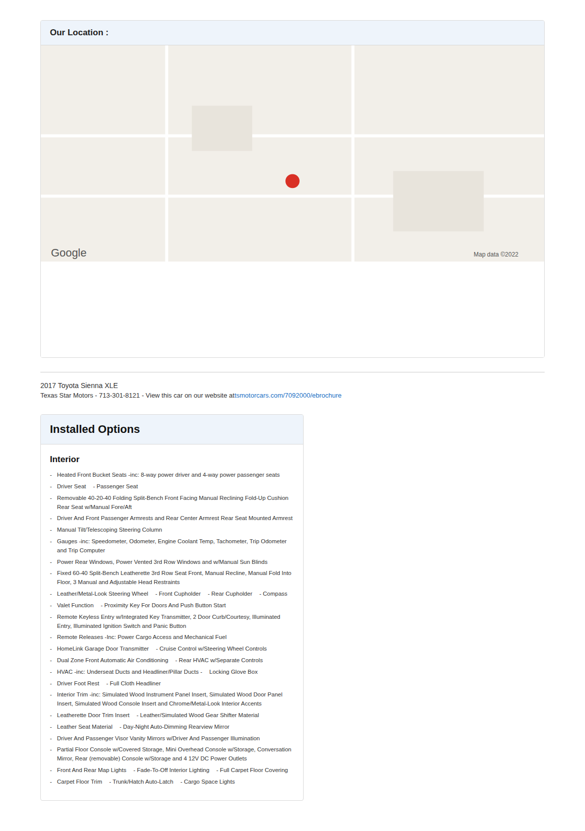Our Location :
2017 Toyota Sienna XLE
Texas Star Motors - 713-301-8121 - View this car on our website attsmotorcars.com/7092000/ebrochure
Installed Options
Interior
Heated Front Bucket Seats -inc: 8-way power driver and 4-way power passenger seats
Driver Seat - Passenger Seat
Removable 40-20-40 Folding Split-Bench Front Facing Manual Reclining Fold-Up Cushion Rear Seat w/Manual Fore/Aft
Driver And Front Passenger Armrests and Rear Center Armrest Rear Seat Mounted Armrest
Manual Tilt/Telescoping Steering Column
Gauges -inc: Speedometer, Odometer, Engine Coolant Temp, Tachometer, Trip Odometer and Trip Computer
Power Rear Windows, Power Vented 3rd Row Windows and w/Manual Sun Blinds
Fixed 60-40 Split-Bench Leatherette 3rd Row Seat Front, Manual Recline, Manual Fold Into Floor, 3 Manual and Adjustable Head Restraints
Leather/Metal-Look Steering Wheel - Front Cupholder - Rear Cupholder - Compass
Valet Function - Proximity Key For Doors And Push Button Start
Remote Keyless Entry w/Integrated Key Transmitter, 2 Door Curb/Courtesy, Illuminated Entry, Illuminated Ignition Switch and Panic Button
Remote Releases -Inc: Power Cargo Access and Mechanical Fuel
HomeLink Garage Door Transmitter - Cruise Control w/Steering Wheel Controls
Dual Zone Front Automatic Air Conditioning - Rear HVAC w/Separate Controls
HVAC -inc: Underseat Ducts and Headliner/Pillar Ducts - Locking Glove Box
Driver Foot Rest - Full Cloth Headliner
Interior Trim -inc: Simulated Wood Instrument Panel Insert, Simulated Wood Door Panel Insert, Simulated Wood Console Insert and Chrome/Metal-Look Interior Accents
Leatherette Door Trim Insert - Leather/Simulated Wood Gear Shifter Material
Leather Seat Material - Day-Night Auto-Dimming Rearview Mirror
Driver And Passenger Visor Vanity Mirrors w/Driver And Passenger Illumination
Partial Floor Console w/Covered Storage, Mini Overhead Console w/Storage, Conversation Mirror, Rear (removable) Console w/Storage and 4 12V DC Power Outlets
Front And Rear Map Lights - Fade-To-Off Interior Lighting - Full Carpet Floor Covering
Carpet Floor Trim - Trunk/Hatch Auto-Latch - Cargo Space Lights